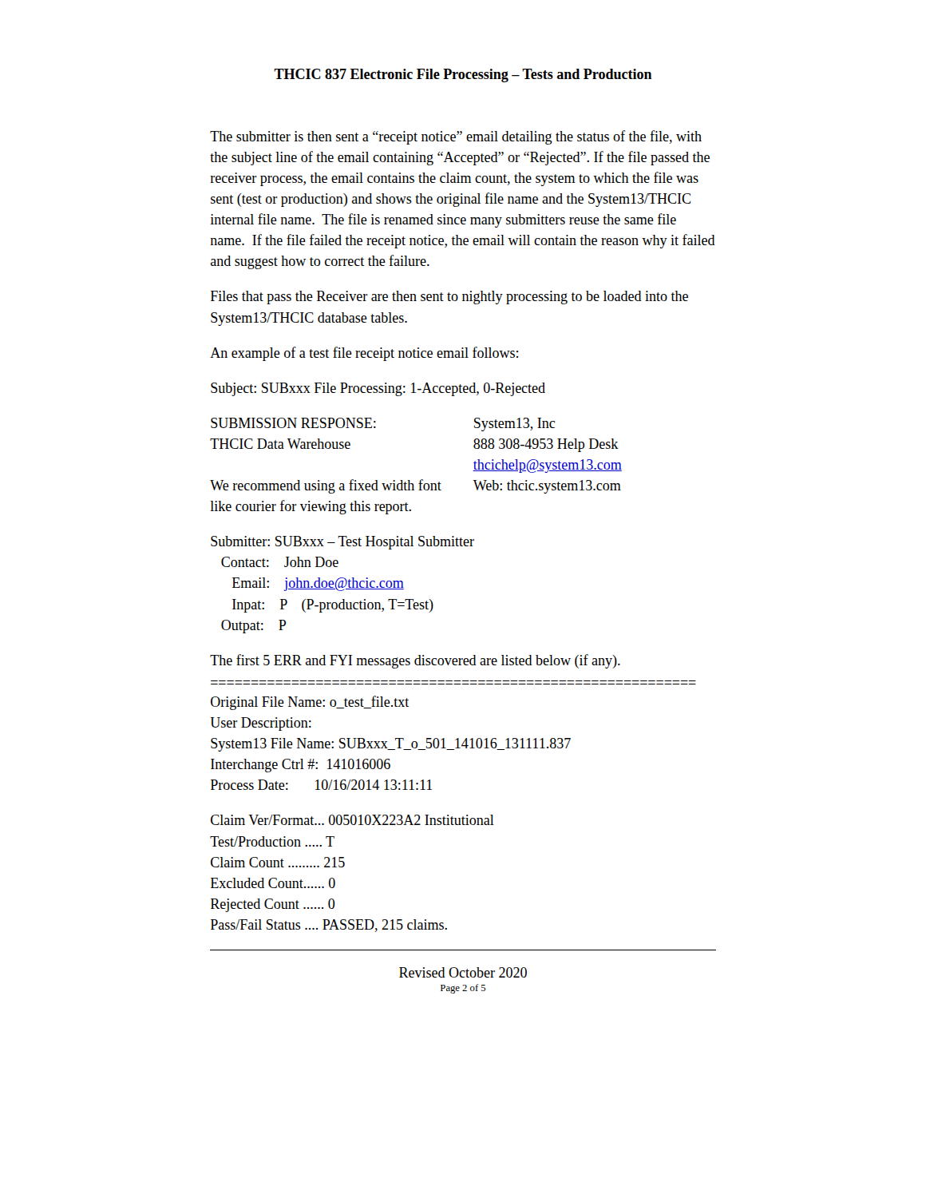THCIC 837 Electronic File Processing – Tests and Production
The submitter is then sent a “receipt notice” email detailing the status of the file, with the subject line of the email containing “Accepted” or “Rejected”. If the file passed the receiver process, the email contains the claim count, the system to which the file was sent (test or production) and shows the original file name and the System13/THCIC internal file name. The file is renamed since many submitters reuse the same file name. If the file failed the receipt notice, the email will contain the reason why it failed and suggest how to correct the failure.
Files that pass the Receiver are then sent to nightly processing to be loaded into the System13/THCIC database tables.
An example of a test file receipt notice email follows:
Subject: SUBxxx File Processing: 1-Accepted, 0-Rejected
| SUBMISSION RESPONSE: | System13, Inc |
| THCIC Data Warehouse | 888 308-4953 Help Desk |
| | thcichelp@system13.com |
| We recommend using a fixed width font | Web: thcic.system13.com |
| like courier for viewing this report. | |
Submitter: SUBxxx – Test Hospital Submitter
Contact: John Doe
Email: john.doe@thcic.com
Inpat: P (P-production, T=Test)
Outpat: P
The first 5 ERR and FYI messages discovered are listed below (if any).
============================================================
Original File Name: o_test_file.txt
User Description:
System13 File Name: SUBxxx_T_o_501_141016_131111.837
Interchange Ctrl #: 141016006
Process Date: 10/16/2014 13:11:11
Claim Ver/Format... 005010X223A2 Institutional
Test/Production ..... T
Claim Count ......... 215
Excluded Count...... 0
Rejected Count ...... 0
Pass/Fail Status .... PASSED, 215 claims.
Revised October 2020
Page 2 of 5